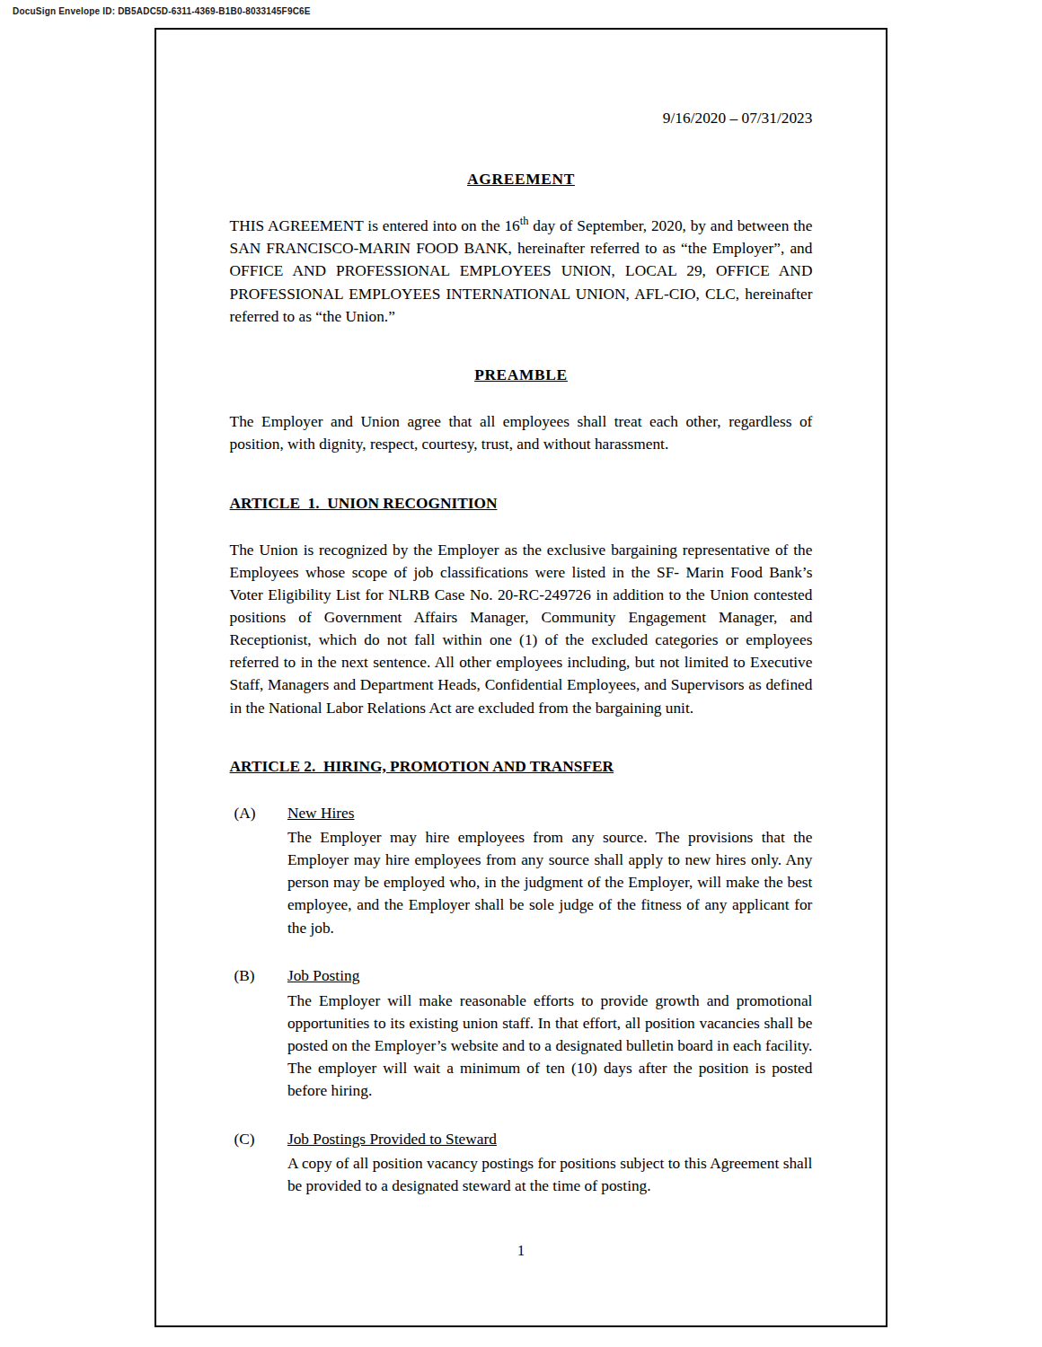DocuSign Envelope ID: DB5ADC5D-6311-4369-B1B0-8033145F9C6E
9/16/2020 – 07/31/2023
AGREEMENT
THIS AGREEMENT is entered into on the 16th day of September, 2020, by and between the SAN FRANCISCO-MARIN FOOD BANK, hereinafter referred to as “the Employer”, and OFFICE AND PROFESSIONAL EMPLOYEES UNION, LOCAL 29, OFFICE AND PROFESSIONAL EMPLOYEES INTERNATIONAL UNION, AFL-CIO, CLC, hereinafter referred to as “the Union.”
PREAMBLE
The Employer and Union agree that all employees shall treat each other, regardless of position, with dignity, respect, courtesy, trust, and without harassment.
ARTICLE 1. UNION RECOGNITION
The Union is recognized by the Employer as the exclusive bargaining representative of the Employees whose scope of job classifications were listed in the SF- Marin Food Bank’s Voter Eligibility List for NLRB Case No. 20-RC-249726 in addition to the Union contested positions of Government Affairs Manager, Community Engagement Manager, and Receptionist, which do not fall within one (1) of the excluded categories or employees referred to in the next sentence. All other employees including, but not limited to Executive Staff, Managers and Department Heads, Confidential Employees, and Supervisors as defined in the National Labor Relations Act are excluded from the bargaining unit.
ARTICLE 2. HIRING, PROMOTION AND TRANSFER
(A)
New Hires
The Employer may hire employees from any source. The provisions that the Employer may hire employees from any source shall apply to new hires only. Any person may be employed who, in the judgment of the Employer, will make the best employee, and the Employer shall be sole judge of the fitness of any applicant for the job.
(B)
Job Posting
The Employer will make reasonable efforts to provide growth and promotional opportunities to its existing union staff. In that effort, all position vacancies shall be posted on the Employer’s website and to a designated bulletin board in each facility. The employer will wait a minimum of ten (10) days after the position is posted before hiring.
(C)
Job Postings Provided to Steward
A copy of all position vacancy postings for positions subject to this Agreement shall be provided to a designated steward at the time of posting.
1